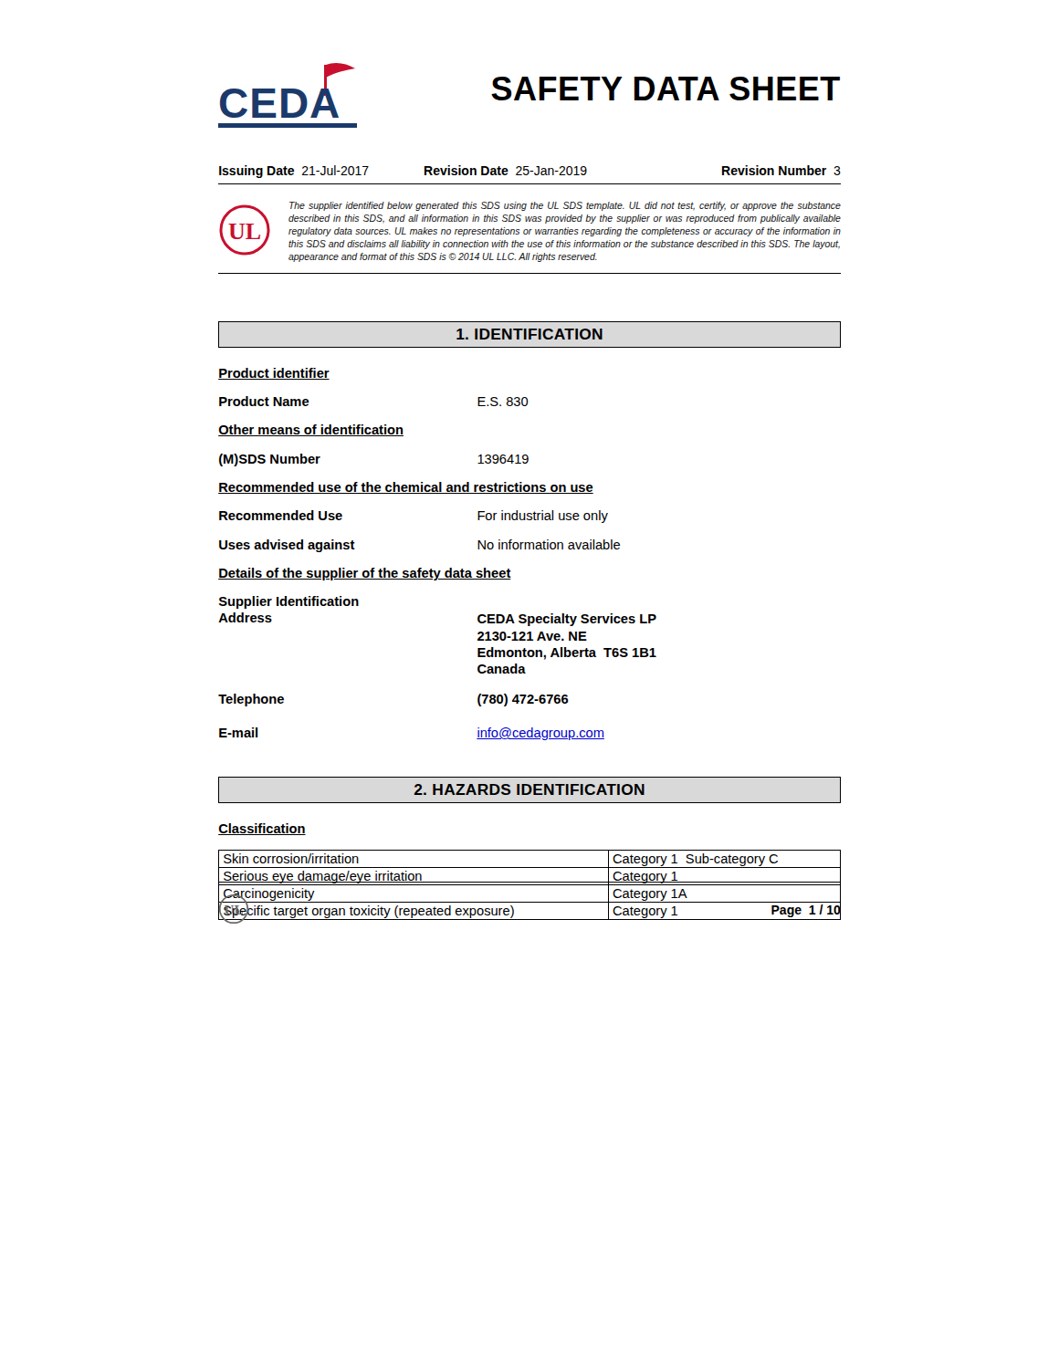CEDA
SAFETY DATA SHEET
Issuing Date 21-Jul-2017
Revision Date 25-Jan-2019
Revision Number 3
UL
The supplier identified below generated this SDS using the UL SDS template. UL did not test, certify, or approve the substance described in this SDS, and all information in this SDS was provided by the supplier or was reproduced from publically available regulatory data sources. UL makes no representations or warranties regarding the completeness or accuracy of the information in this SDS and disclaims all liability in connection with the use of this information or the substance described in this SDS. The layout, appearance and format of this SDS is © 2014 UL LLC. All rights reserved.
1. IDENTIFICATION
Product identifier
Product Name
E.S. 830
Other means of identification
(M)SDS Number
1396419
Recommended use of the chemical and restrictions on use
Recommended Use
For industrial use only
Uses advised against
No information available
Details of the supplier of the safety data sheet
Supplier Identification
Address
CEDA Specialty Services LP
2130-121 Ave. NE
Edmonton, Alberta T6S 1B1
Canada
Telephone
(780) 472-6766
E-mail
info@cedagroup.com
2. HAZARDS IDENTIFICATION
Classification
| Skin corrosion/irritation | Category 1 Sub-category C |
| Serious eye damage/eye irritation | Category 1 |
| Carcinogenicity | Category 1A |
| Specific target organ toxicity (repeated exposure) | Category 1 |
UL
Page 1 / 10